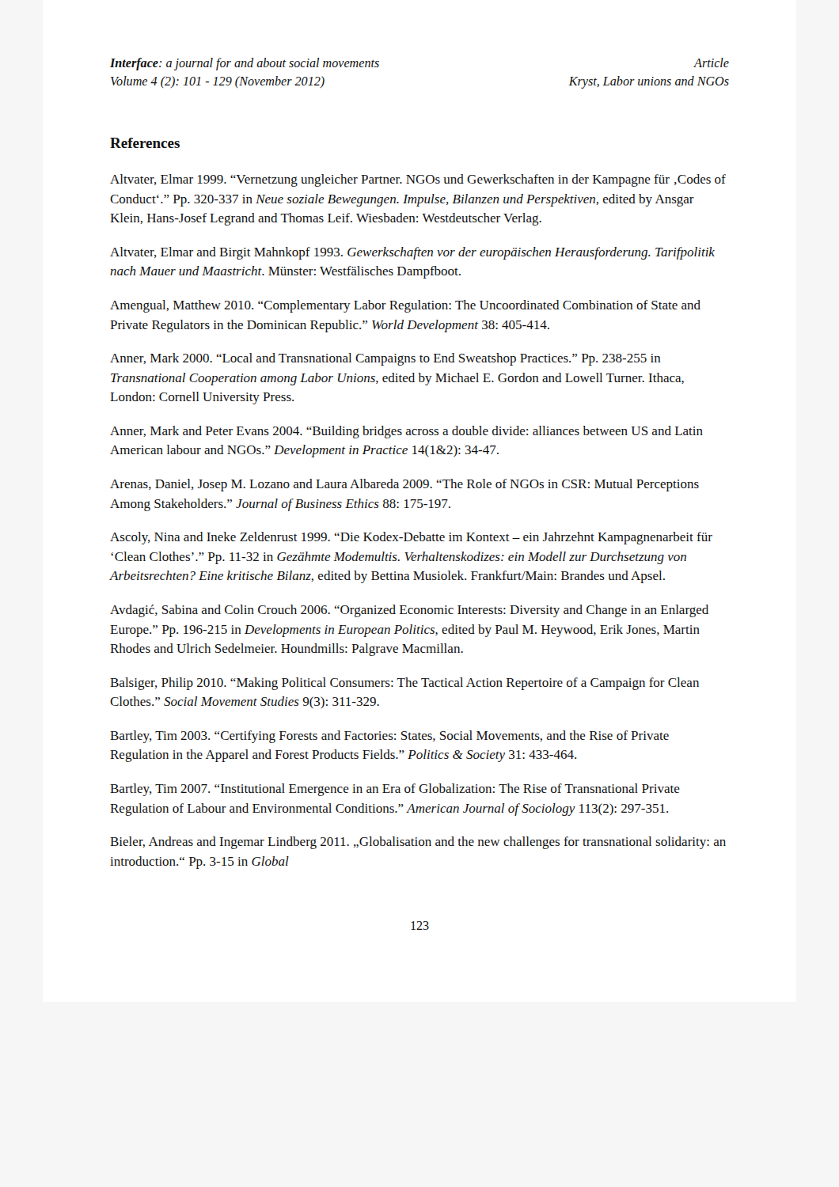Interface: a journal for and about social movements
Volume 4 (2): 101 - 129 (November 2012)
Article
Kryst, Labor unions and NGOs
References
Altvater, Elmar 1999. “Vernetzung ungleicher Partner. NGOs und Gewerkschaften in der Kampagne für ‚Codes of Conduct‘.” Pp. 320-337 in Neue soziale Bewegungen. Impulse, Bilanzen und Perspektiven, edited by Ansgar Klein, Hans-Josef Legrand and Thomas Leif. Wiesbaden: Westdeutscher Verlag.
Altvater, Elmar and Birgit Mahnkopf 1993. Gewerkschaften vor der europäischen Herausforderung. Tarifpolitik nach Mauer und Maastricht. Münster: Westfälisches Dampfboot.
Amengual, Matthew 2010. “Complementary Labor Regulation: The Uncoordinated Combination of State and Private Regulators in the Dominican Republic.” World Development 38: 405-414.
Anner, Mark 2000. “Local and Transnational Campaigns to End Sweatshop Practices.” Pp. 238-255 in Transnational Cooperation among Labor Unions, edited by Michael E. Gordon and Lowell Turner. Ithaca, London: Cornell University Press.
Anner, Mark and Peter Evans 2004. “Building bridges across a double divide: alliances between US and Latin American labour and NGOs.” Development in Practice 14(1&2): 34-47.
Arenas, Daniel, Josep M. Lozano and Laura Albareda 2009. “The Role of NGOs in CSR: Mutual Perceptions Among Stakeholders.” Journal of Business Ethics 88: 175-197.
Ascoly, Nina and Ineke Zeldenrust 1999. “Die Kodex-Debatte im Kontext – ein Jahrzehnt Kampagnenarbeit für ‘Clean Clothes’.” Pp. 11-32 in Gezähmte Modemultis. Verhaltenskodizes: ein Modell zur Durchsetzung von Arbeitsrechten? Eine kritische Bilanz, edited by Bettina Musiolek. Frankfurt/Main: Brandes und Apsel.
Avdagić, Sabina and Colin Crouch 2006. “Organized Economic Interests: Diversity and Change in an Enlarged Europe.” Pp. 196-215 in Developments in European Politics, edited by Paul M. Heywood, Erik Jones, Martin Rhodes and Ulrich Sedelmeier. Houndmills: Palgrave Macmillan.
Balsiger, Philip 2010. “Making Political Consumers: The Tactical Action Repertoire of a Campaign for Clean Clothes.” Social Movement Studies 9(3): 311-329.
Bartley, Tim 2003. “Certifying Forests and Factories: States, Social Movements, and the Rise of Private Regulation in the Apparel and Forest Products Fields.” Politics & Society 31: 433-464.
Bartley, Tim 2007. “Institutional Emergence in an Era of Globalization: The Rise of Transnational Private Regulation of Labour and Environmental Conditions.” American Journal of Sociology 113(2): 297-351.
Bieler, Andreas and Ingemar Lindberg 2011. „Globalisation and the new challenges for transnational solidarity: an introduction.“ Pp. 3-15 in Global
123